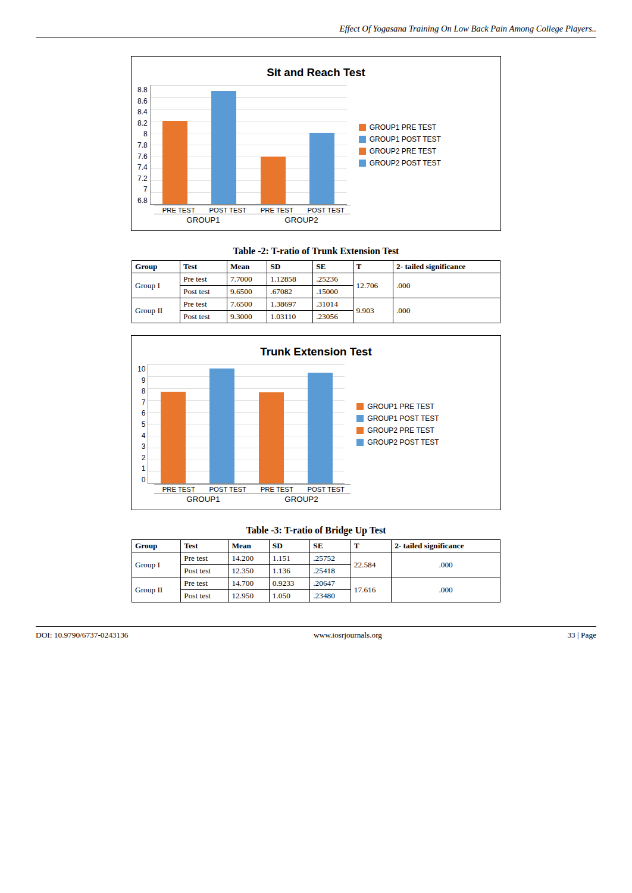Effect Of Yogasana Training On Low Back Pain Among College Players..
Sit and Reach Test
8.8 8.6 8.4 8.2 8 7.8 7.6 7.4 7.2 7 6.8
GROUP1 PRE TEST
GROUP1 POST TEST
GROUP2 PRE TEST
GROUP2 POST TEST
PRE TEST POST TEST PRE TEST POST TEST
GROUP1 GROUP2
Table -2: T-ratio of Trunk Extension Test
| Group | Test | Mean | SD | SE | T | 2- tailed significance |
| --- | --- | --- | --- | --- | --- | --- |
| Group I | Pre test | 7.7000 | 1.12858 | .25236 | 12.706 | .000 |
| Post test | 9.6500 | .67082 | .15000 |
| Group II | Pre test | 7.6500 | 1.38697 | .31014 | 9.903 | .000 |
| Post test | 9.3000 | 1.03110 | .23056 |
Trunk Extension Test
10 9 8 7 6 5 4 3 2 1 0
GROUP1 PRE TEST
GROUP1 POST TEST
GROUP2 PRE TEST
GROUP2 POST TEST
PRE TEST POST TEST PRE TEST POST TEST
GROUP1 GROUP2
Table -3: T-ratio of Bridge Up Test
| Group | Test | Mean | SD | SE | T | 2- tailed significance |
| --- | --- | --- | --- | --- | --- | --- |
| Group I | Pre test | 14.200 | 1.151 | .25752 | 22.584 | .000 |
| Post test | 12.350 | 1.136 | .25418 |
| Group II | Pre test | 14.700 | 0.9233 | .20647 | 17.616 | .000 |
| Post test | 12.950 | 1.050 | .23480 |
DOI: 10.9790/6737-0243136 www.iosrjournals.org 33 | Page